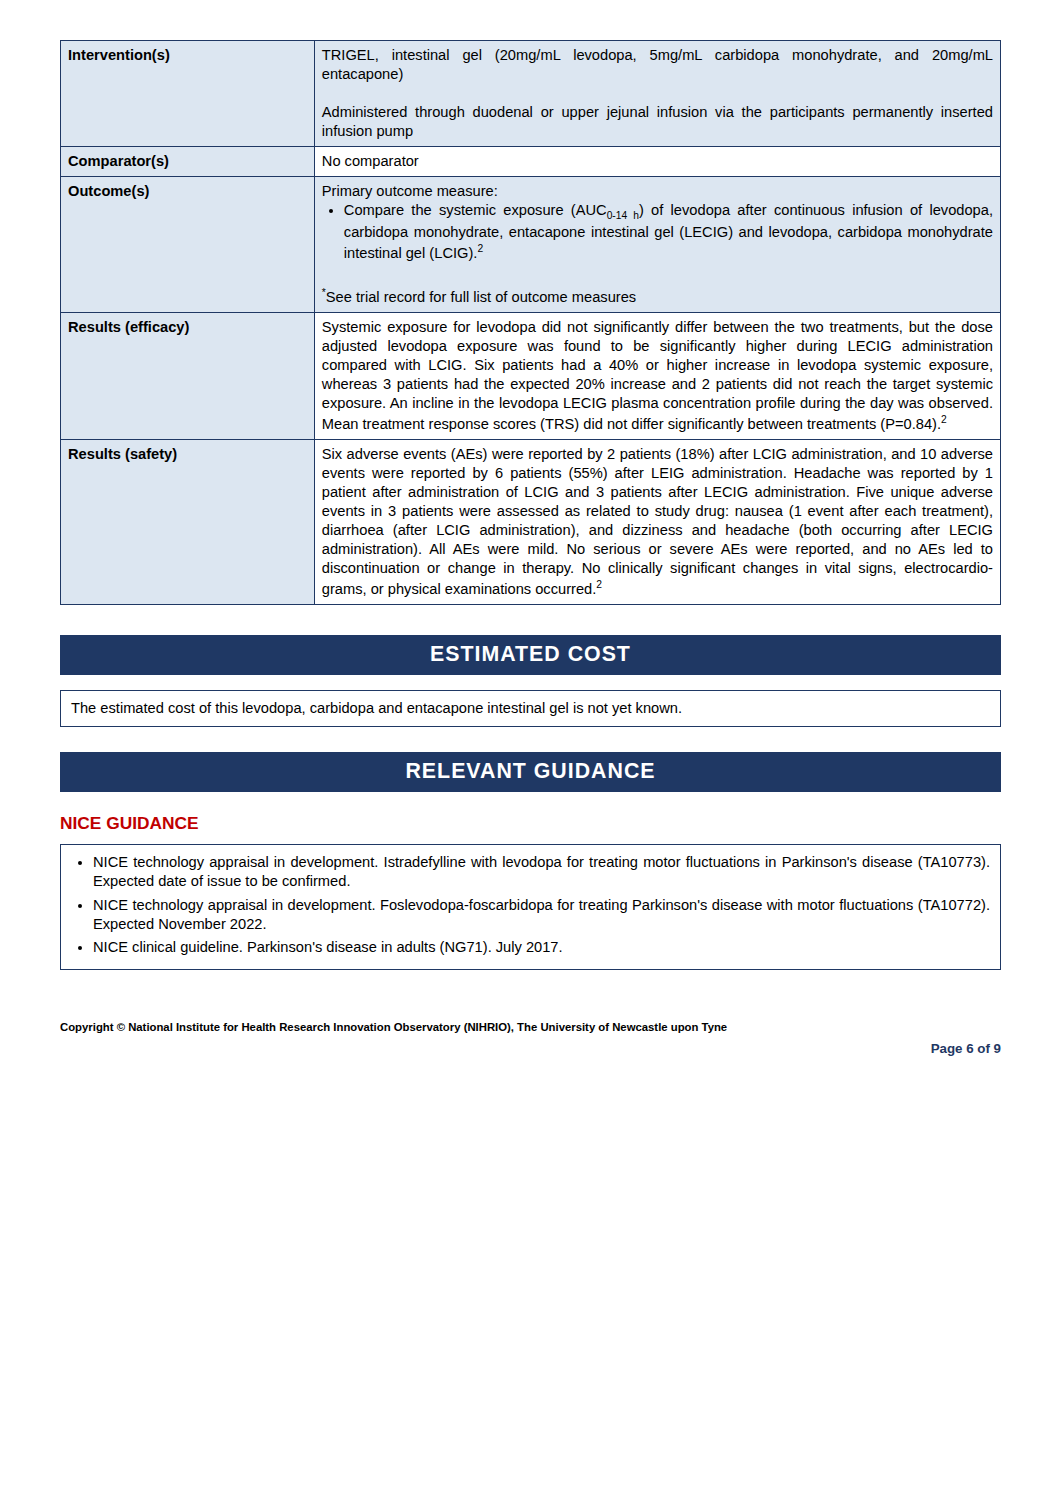| Intervention(s) | TRIGEL, intestinal gel (20mg/mL levodopa, 5mg/mL carbidopa monohydrate, and 20mg/mL entacapone) Administered through duodenal or upper jejunal infusion via the participants permanently inserted infusion pump |
| Comparator(s) | No comparator |
| Outcome(s) | Primary outcome measure: Compare the systemic exposure (AUC 0-14 h ) of levodopa after continuous infusion of levodopa, carbidopa monohydrate, entacapone intestinal gel (LECIG) and levodopa, carbidopa monohydrate intestinal gel (LCIG). 2 * See trial record for full list of outcome measures |
| Results (efficacy) | Systemic exposure for levodopa did not significantly differ between the two treatments, but the dose adjusted levodopa exposure was found to be significantly higher during LECIG administration compared with LCIG. Six patients had a 40% or higher increase in levodopa systemic exposure, whereas 3 patients had the expected 20% increase and 2 patients did not reach the target systemic exposure. An incline in the levodopa LECIG plasma concentration profile during the day was observed. Mean treatment response scores (TRS) did not differ significantly between treatments (P=0.84). 2 |
| Results (safety) | Six adverse events (AEs) were reported by 2 patients (18%) after LCIG administration, and 10 adverse events were reported by 6 patients (55%) after LEIG administration. Headache was reported by 1 patient after administration of LCIG and 3 patients after LECIG administration. Five unique adverse events in 3 patients were assessed as related to study drug: nausea (1 event after each treatment), diarrhoea (after LCIG administration), and dizziness and headache (both occurring after LECIG administration). All AEs were mild. No serious or severe AEs were reported, and no AEs led to discontinuation or change in therapy. No clinically significant changes in vital signs, electrocardio-grams, or physical examinations occurred. 2 |
ESTIMATED COST
The estimated cost of this levodopa, carbidopa and entacapone intestinal gel is not yet known.
RELEVANT GUIDANCE
NICE GUIDANCE
NICE technology appraisal in development. Istradefylline with levodopa for treating motor fluctuations in Parkinson's disease (TA10773). Expected date of issue to be confirmed.
NICE technology appraisal in development. Foslevodopa-foscarbidopa for treating Parkinson's disease with motor fluctuations (TA10772). Expected November 2022.
NICE clinical guideline. Parkinson's disease in adults (NG71). July 2017.
Copyright © National Institute for Health Research Innovation Observatory (NIHRIO), The University of Newcastle upon Tyne
Page 6 of 9